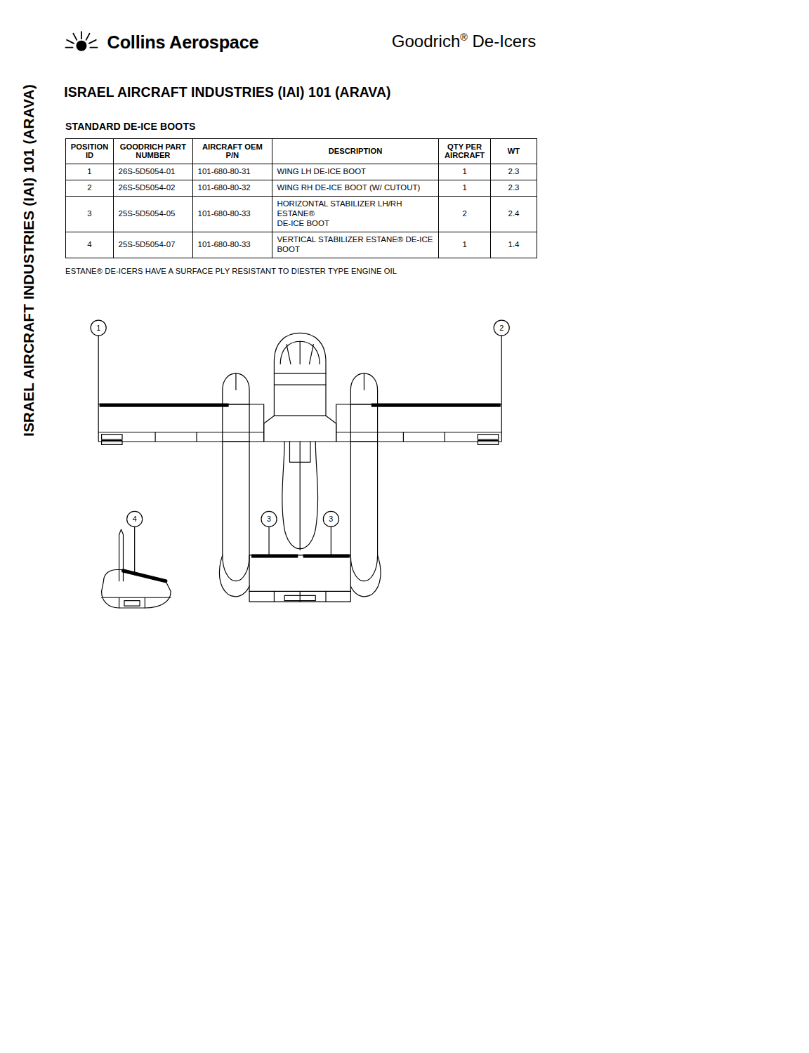ISRAEL AIRCRAFT INDUSTRIES (IAI) 101 (ARAVA)
Collins Aerospace
Goodrich® De-Icers
ISRAEL AIRCRAFT INDUSTRIES (IAI) 101 (ARAVA)
STANDARD DE-ICE BOOTS
| POSITION ID | GOODRICH PART NUMBER | AIRCRAFT OEM P/N | DESCRIPTION | QTY PER AIRCRAFT | WT |
| --- | --- | --- | --- | --- | --- |
| 1 | 26S-5D5054-01 | 101-680-80-31 | WING LH DE-ICE BOOT | 1 | 2.3 |
| 2 | 26S-5D5054-02 | 101-680-80-32 | WING RH DE-ICE BOOT (W/ CUTOUT) | 1 | 2.3 |
| 3 | 25S-5D5054-05 | 101-680-80-33 | HORIZONTAL STABILIZER LH/RH ESTANE® DE-ICE BOOT | 2 | 2.4 |
| 4 | 25S-5D5054-07 | 101-680-80-33 | VERTICAL STABILIZER ESTANE® DE-ICE BOOT | 1 | 1.4 |
ESTANE® DE-ICERS HAVE A SURFACE PLY RESISTANT TO DIESTER TYPE ENGINE OIL
1 2 3 3 4